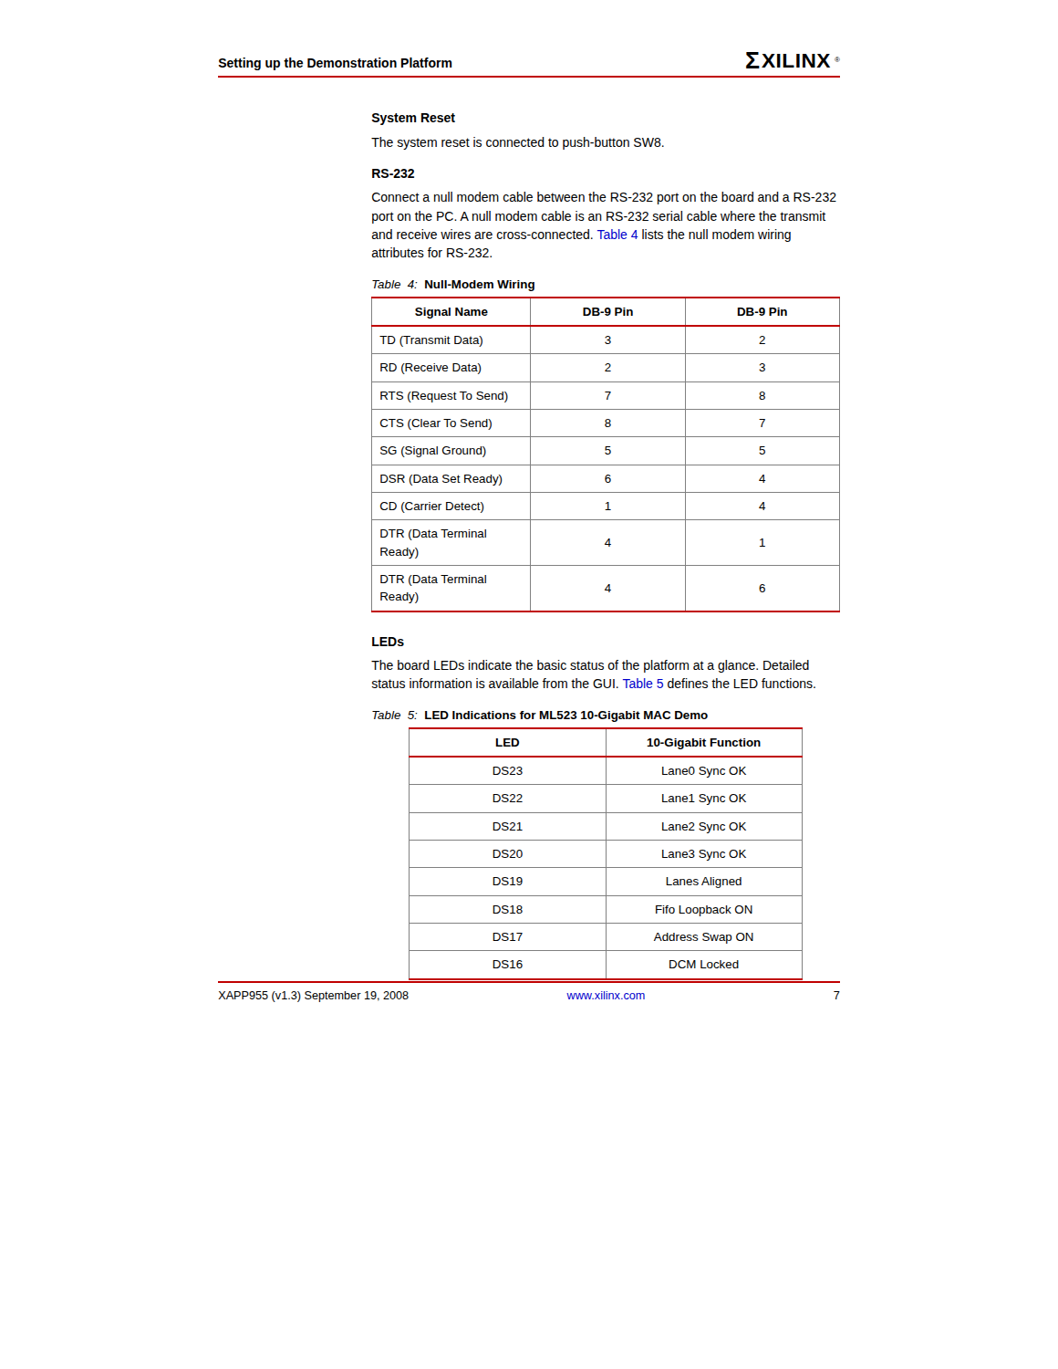Setting up the Demonstration Platform
ΣXILINX®
System Reset
The system reset is connected to push-button SW8.
RS-232
Connect a null modem cable between the RS-232 port on the board and a RS-232 port on the PC. A null modem cable is an RS-232 serial cable where the transmit and receive wires are cross-connected. Table 4 lists the null modem wiring attributes for RS-232.
Table 4: Null-Modem Wiring
| Signal Name | DB-9 Pin | DB-9 Pin |
| --- | --- | --- |
| TD (Transmit Data) | 3 | 2 |
| RD (Receive Data) | 2 | 3 |
| RTS (Request To Send) | 7 | 8 |
| CTS (Clear To Send) | 8 | 7 |
| SG (Signal Ground) | 5 | 5 |
| DSR (Data Set Ready) | 6 | 4 |
| CD (Carrier Detect) | 1 | 4 |
| DTR (Data Terminal Ready) | 4 | 1 |
| DTR (Data Terminal Ready) | 4 | 6 |
LEDs
The board LEDs indicate the basic status of the platform at a glance. Detailed status information is available from the GUI. Table 5 defines the LED functions.
Table 5: LED Indications for ML523 10-Gigabit MAC Demo
| LED | 10-Gigabit Function |
| --- | --- |
| DS23 | Lane0 Sync OK |
| DS22 | Lane1 Sync OK |
| DS21 | Lane2 Sync OK |
| DS20 | Lane3 Sync OK |
| DS19 | Lanes Aligned |
| DS18 | Fifo Loopback ON |
| DS17 | Address Swap ON |
| DS16 | DCM Locked |
XAPP955 (v1.3) September 19, 2008
www.xilinx.com
7